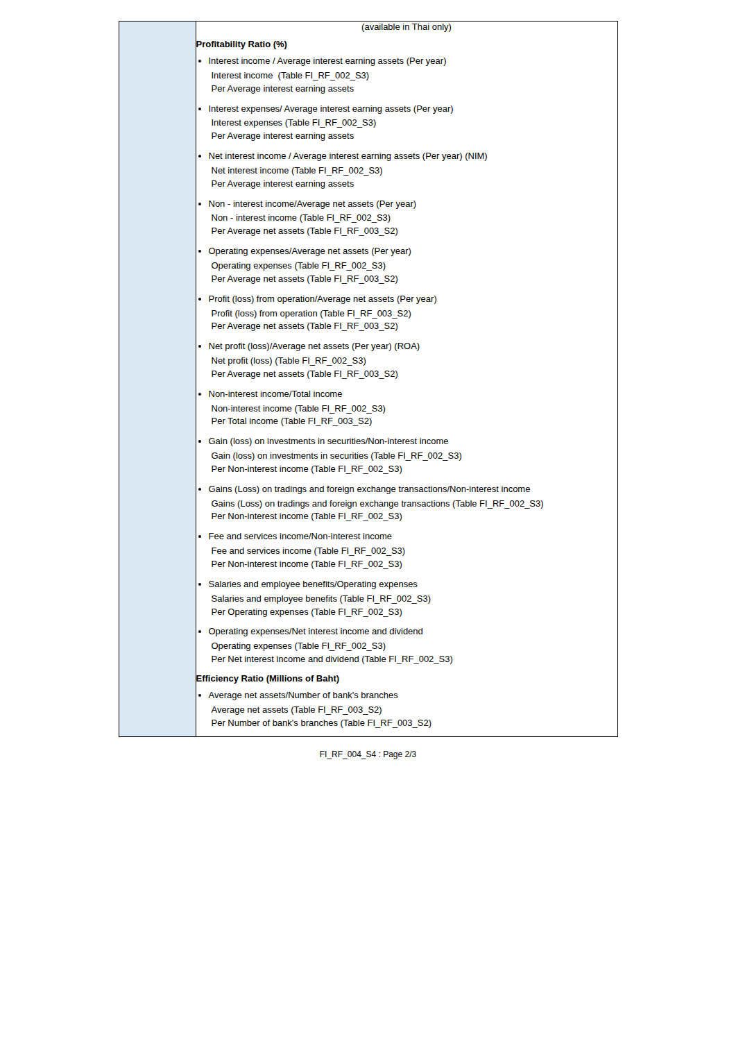| | (available in Thai only) Profitability Ratio (%) Interest income / Average interest earning assets (Per year) Interest income (Table FI_RF_002_S3) Per Average interest earning assets Interest expenses/ Average interest earning assets (Per year) Interest expenses (Table FI_RF_002_S3) Per Average interest earning assets Net interest income / Average interest earning assets (Per year) (NIM) Net interest income (Table FI_RF_002_S3) Per Average interest earning assets Non - interest income/Average net assets (Per year) Non - interest income (Table FI_RF_002_S3) Per Average net assets (Table FI_RF_003_S2) Operating expenses/Average net assets (Per year) Operating expenses (Table FI_RF_002_S3) Per Average net assets (Table FI_RF_003_S2) Profit (loss) from operation/Average net assets (Per year) Profit (loss) from operation (Table FI_RF_003_S2) Per Average net assets (Table FI_RF_003_S2) Net profit (loss)/Average net assets (Per year) (ROA) Net profit (loss) (Table FI_RF_002_S3) Per Average net assets (Table FI_RF_003_S2) Non-interest income/Total income Non-interest income (Table FI_RF_002_S3) Per Total income (Table FI_RF_003_S2) Gain (loss) on investments in securities/Non-interest income Gain (loss) on investments in securities (Table FI_RF_002_S3) Per Non-interest income (Table FI_RF_002_S3) Gains (Loss) on tradings and foreign exchange transactions/Non-interest income Gains (Loss) on tradings and foreign exchange transactions (Table FI_RF_002_S3) Per Non-interest income (Table FI_RF_002_S3) Fee and services income/Non-interest income Fee and services income (Table FI_RF_002_S3) Per Non-interest income (Table FI_RF_002_S3) Salaries and employee benefits/Operating expenses Salaries and employee benefits (Table FI_RF_002_S3) Per Operating expenses (Table FI_RF_002_S3) Operating expenses/Net interest income and dividend Operating expenses (Table FI_RF_002_S3) Per Net interest income and dividend (Table FI_RF_002_S3) Efficiency Ratio (Millions of Baht) Average net assets/Number of bank's branches Average net assets (Table FI_RF_003_S2) Per Number of bank's branches (Table FI_RF_003_S2) |
FI_RF_004_S4 : Page 2/3